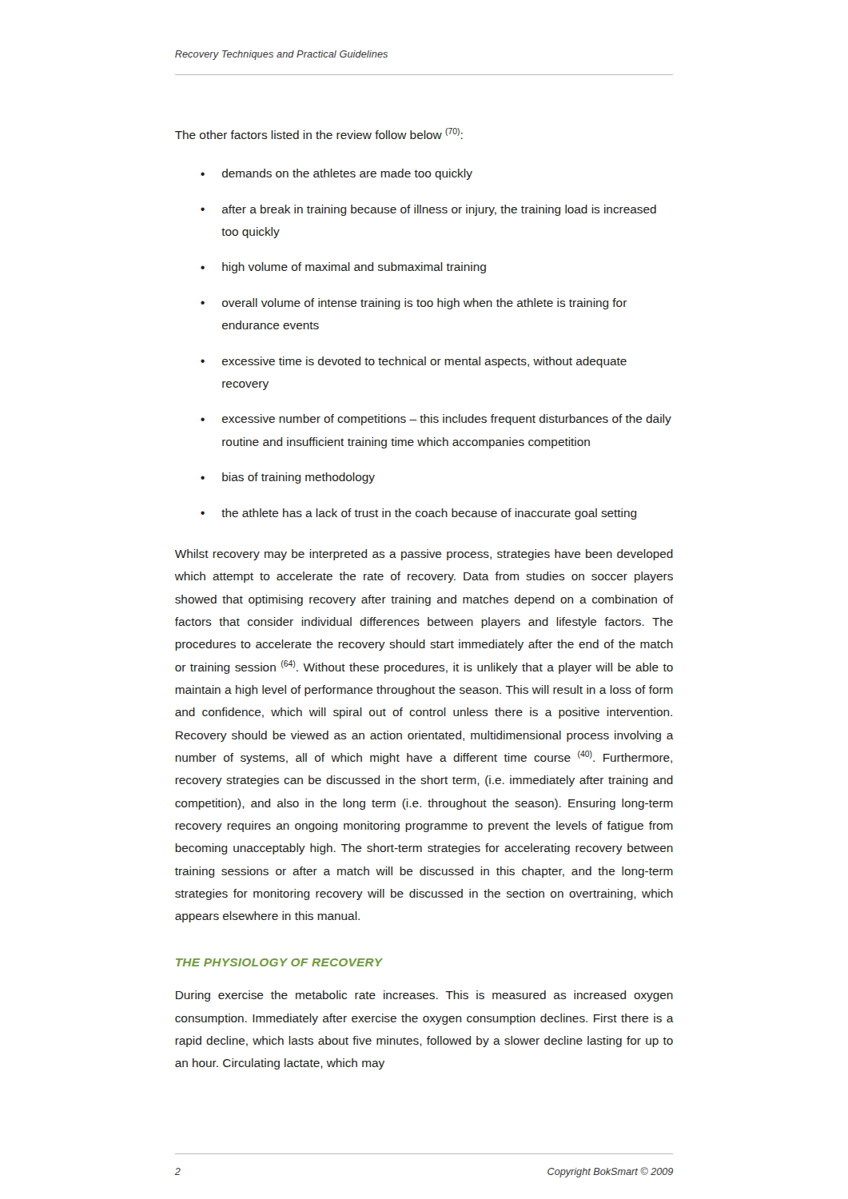Recovery Techniques and Practical Guidelines
The other factors listed in the review follow below (70):
demands on the athletes are made too quickly
after a break in training because of illness or injury, the training load is increased too quickly
high volume of maximal and submaximal training
overall volume of intense training is too high when the athlete is training for endurance events
excessive time is devoted to technical or mental aspects, without adequate recovery
excessive number of competitions – this includes frequent disturbances of the daily routine and insufficient training time which accompanies competition
bias of training methodology
the athlete has a lack of trust in the coach because of inaccurate goal setting
Whilst recovery may be interpreted as a passive process, strategies have been developed which attempt to accelerate the rate of recovery. Data from studies on soccer players showed that optimising recovery after training and matches depend on a combination of factors that consider individual differences between players and lifestyle factors. The procedures to accelerate the recovery should start immediately after the end of the match or training session (64). Without these procedures, it is unlikely that a player will be able to maintain a high level of performance throughout the season. This will result in a loss of form and confidence, which will spiral out of control unless there is a positive intervention. Recovery should be viewed as an action orientated, multidimensional process involving a number of systems, all of which might have a different time course (40). Furthermore, recovery strategies can be discussed in the short term, (i.e. immediately after training and competition), and also in the long term (i.e. throughout the season). Ensuring long-term recovery requires an ongoing monitoring programme to prevent the levels of fatigue from becoming unacceptably high. The short-term strategies for accelerating recovery between training sessions or after a match will be discussed in this chapter, and the long-term strategies for monitoring recovery will be discussed in the section on overtraining, which appears elsewhere in this manual.
The Physiology of Recovery
During exercise the metabolic rate increases. This is measured as increased oxygen consumption. Immediately after exercise the oxygen consumption declines. First there is a rapid decline, which lasts about five minutes, followed by a slower decline lasting for up to an hour. Circulating lactate, which may
2 Copyright BokSmart © 2009